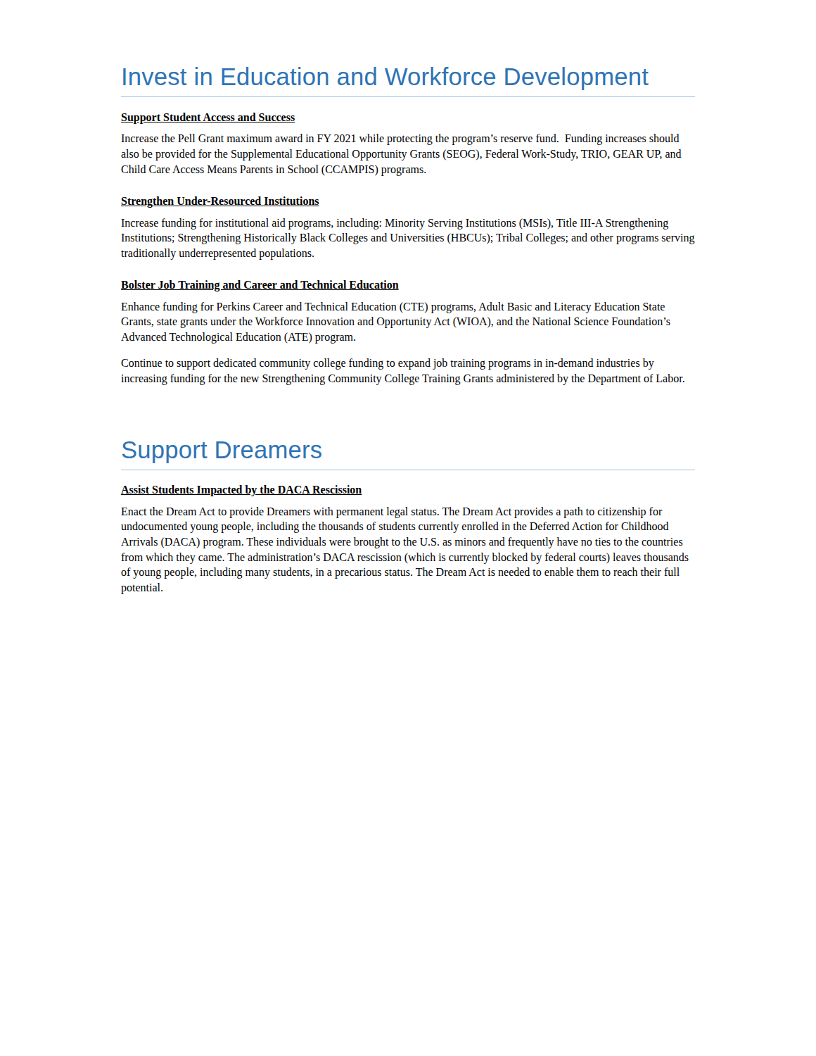Invest in Education and Workforce Development
Support Student Access and Success
Increase the Pell Grant maximum award in FY 2021 while protecting the program’s reserve fund. Funding increases should also be provided for the Supplemental Educational Opportunity Grants (SEOG), Federal Work-Study, TRIO, GEAR UP, and Child Care Access Means Parents in School (CCAMPIS) programs.
Strengthen Under-Resourced Institutions
Increase funding for institutional aid programs, including: Minority Serving Institutions (MSIs), Title III-A Strengthening Institutions; Strengthening Historically Black Colleges and Universities (HBCUs); Tribal Colleges; and other programs serving traditionally underrepresented populations.
Bolster Job Training and Career and Technical Education
Enhance funding for Perkins Career and Technical Education (CTE) programs, Adult Basic and Literacy Education State Grants, state grants under the Workforce Innovation and Opportunity Act (WIOA), and the National Science Foundation’s Advanced Technological Education (ATE) program.
Continue to support dedicated community college funding to expand job training programs in in-demand industries by increasing funding for the new Strengthening Community College Training Grants administered by the Department of Labor.
Support Dreamers
Assist Students Impacted by the DACA Rescission
Enact the Dream Act to provide Dreamers with permanent legal status. The Dream Act provides a path to citizenship for undocumented young people, including the thousands of students currently enrolled in the Deferred Action for Childhood Arrivals (DACA) program. These individuals were brought to the U.S. as minors and frequently have no ties to the countries from which they came. The administration’s DACA rescission (which is currently blocked by federal courts) leaves thousands of young people, including many students, in a precarious status. The Dream Act is needed to enable them to reach their full potential.